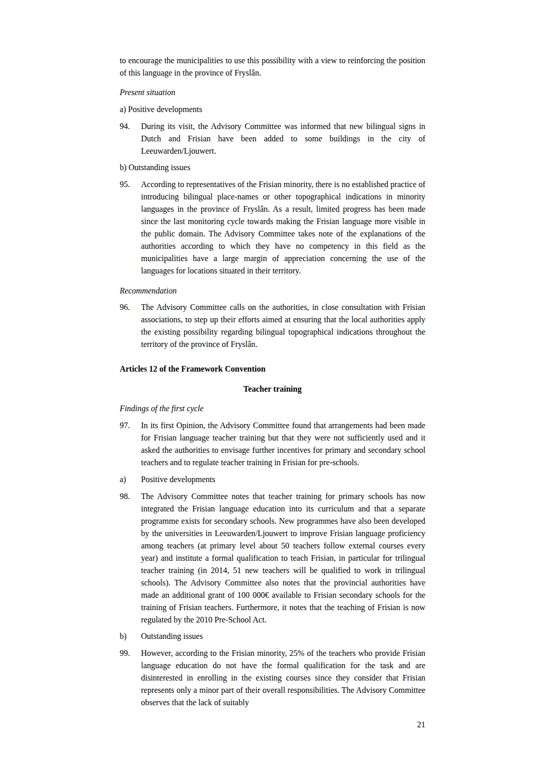to encourage the municipalities to use this possibility with a view to reinforcing the position of this language in the province of Fryslân.
Present situation
a) Positive developments
94.
During its visit, the Advisory Committee was informed that new bilingual signs in Dutch and Frisian have been added to some buildings in the city of Leeuwarden/Ljouwert.
b) Outstanding issues
95.
According to representatives of the Frisian minority, there is no established practice of introducing bilingual place-names or other topographical indications in minority languages in the province of Fryslân. As a result, limited progress has been made since the last monitoring cycle towards making the Frisian language more visible in the public domain. The Advisory Committee takes note of the explanations of the authorities according to which they have no competency in this field as the municipalities have a large margin of appreciation concerning the use of the languages for locations situated in their territory.
Recommendation
96.
The Advisory Committee calls on the authorities, in close consultation with Frisian associations, to step up their efforts aimed at ensuring that the local authorities apply the existing possibility regarding bilingual topographical indications throughout the territory of the province of Fryslân.
Articles 12 of the Framework Convention
Teacher training
Findings of the first cycle
97.
In its first Opinion, the Advisory Committee found that arrangements had been made for Frisian language teacher training but that they were not sufficiently used and it asked the authorities to envisage further incentives for primary and secondary school teachers and to regulate teacher training in Frisian for pre-schools.
a)
Positive developments
98.
The Advisory Committee notes that teacher training for primary schools has now integrated the Frisian language education into its curriculum and that a separate programme exists for secondary schools. New programmes have also been developed by the universities in Leeuwarden/Ljouwert to improve Frisian language proficiency among teachers (at primary level about 50 teachers follow external courses every year) and institute a formal qualification to teach Frisian, in particular for trilingual teacher training (in 2014, 51 new teachers will be qualified to work in trilingual schools). The Advisory Committee also notes that the provincial authorities have made an additional grant of 100 000€ available to Frisian secondary schools for the training of Frisian teachers. Furthermore, it notes that the teaching of Frisian is now regulated by the 2010 Pre-School Act.
b)
Outstanding issues
99.
However, according to the Frisian minority, 25% of the teachers who provide Frisian language education do not have the formal qualification for the task and are disinterested in enrolling in the existing courses since they consider that Frisian represents only a minor part of their overall responsibilities. The Advisory Committee observes that the lack of suitably
21